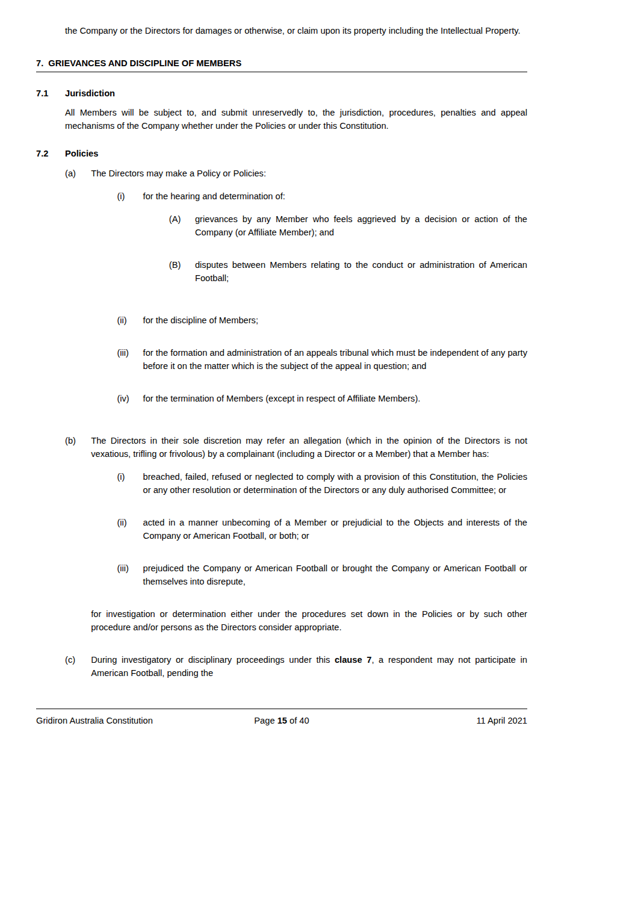the Company or the Directors for damages or otherwise, or claim upon its property including the Intellectual Property.
7. GRIEVANCES AND DISCIPLINE OF MEMBERS
7.1 Jurisdiction
All Members will be subject to, and submit unreservedly to, the jurisdiction, procedures, penalties and appeal mechanisms of the Company whether under the Policies or under this Constitution.
7.2 Policies
(a)
The Directors may make a Policy or Policies:
(i)
for the hearing and determination of:
(A)
grievances by any Member who feels aggrieved by a decision or action of the Company (or Affiliate Member); and
(B)
disputes between Members relating to the conduct or administration of American Football;
(ii)
for the discipline of Members;
(iii)
for the formation and administration of an appeals tribunal which must be independent of any party before it on the matter which is the subject of the appeal in question; and
(iv)
for the termination of Members (except in respect of Affiliate Members).
(b)
The Directors in their sole discretion may refer an allegation (which in the opinion of the Directors is not vexatious, trifling or frivolous) by a complainant (including a Director or a Member) that a Member has:
(i)
breached, failed, refused or neglected to comply with a provision of this Constitution, the Policies or any other resolution or determination of the Directors or any duly authorised Committee; or
(ii)
acted in a manner unbecoming of a Member or prejudicial to the Objects and interests of the Company or American Football, or both; or
(iii)
prejudiced the Company or American Football or brought the Company or American Football or themselves into disrepute,
for investigation or determination either under the procedures set down in the Policies or by such other procedure and/or persons as the Directors consider appropriate.
(c)
During investigatory or disciplinary proceedings under this clause 7, a respondent may not participate in American Football, pending the
Gridiron Australia Constitution Page 15 of 40 11 April 2021